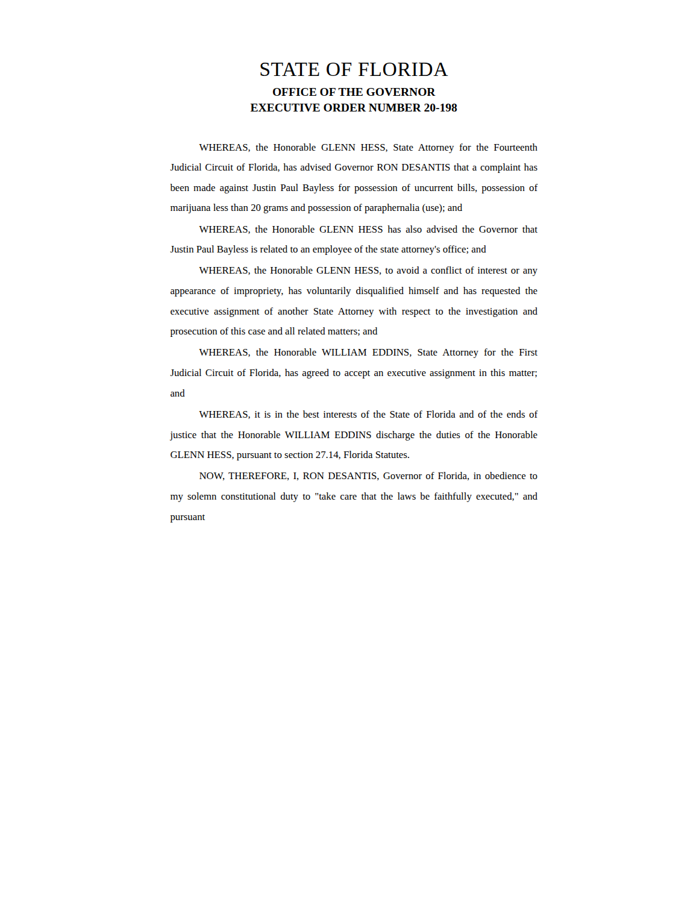STATE OF FLORIDA
OFFICE OF THE GOVERNOR EXECUTIVE ORDER NUMBER 20-198
WHEREAS, the Honorable GLENN HESS, State Attorney for the Fourteenth Judicial Circuit of Florida, has advised Governor RON DESANTIS that a complaint has been made against Justin Paul Bayless for possession of uncurrent bills, possession of marijuana less than 20 grams and possession of paraphernalia (use); and
WHEREAS, the Honorable GLENN HESS has also advised the Governor that Justin Paul Bayless is related to an employee of the state attorney's office; and
WHEREAS, the Honorable GLENN HESS, to avoid a conflict of interest or any appearance of impropriety, has voluntarily disqualified himself and has requested the executive assignment of another State Attorney with respect to the investigation and prosecution of this case and all related matters; and
WHEREAS, the Honorable WILLIAM EDDINS, State Attorney for the First Judicial Circuit of Florida, has agreed to accept an executive assignment in this matter; and
WHEREAS, it is in the best interests of the State of Florida and of the ends of justice that the Honorable WILLIAM EDDINS discharge the duties of the Honorable GLENN HESS, pursuant to section 27.14, Florida Statutes.
NOW, THEREFORE, I, RON DESANTIS, Governor of Florida, in obedience to my solemn constitutional duty to "take care that the laws be faithfully executed," and pursuant